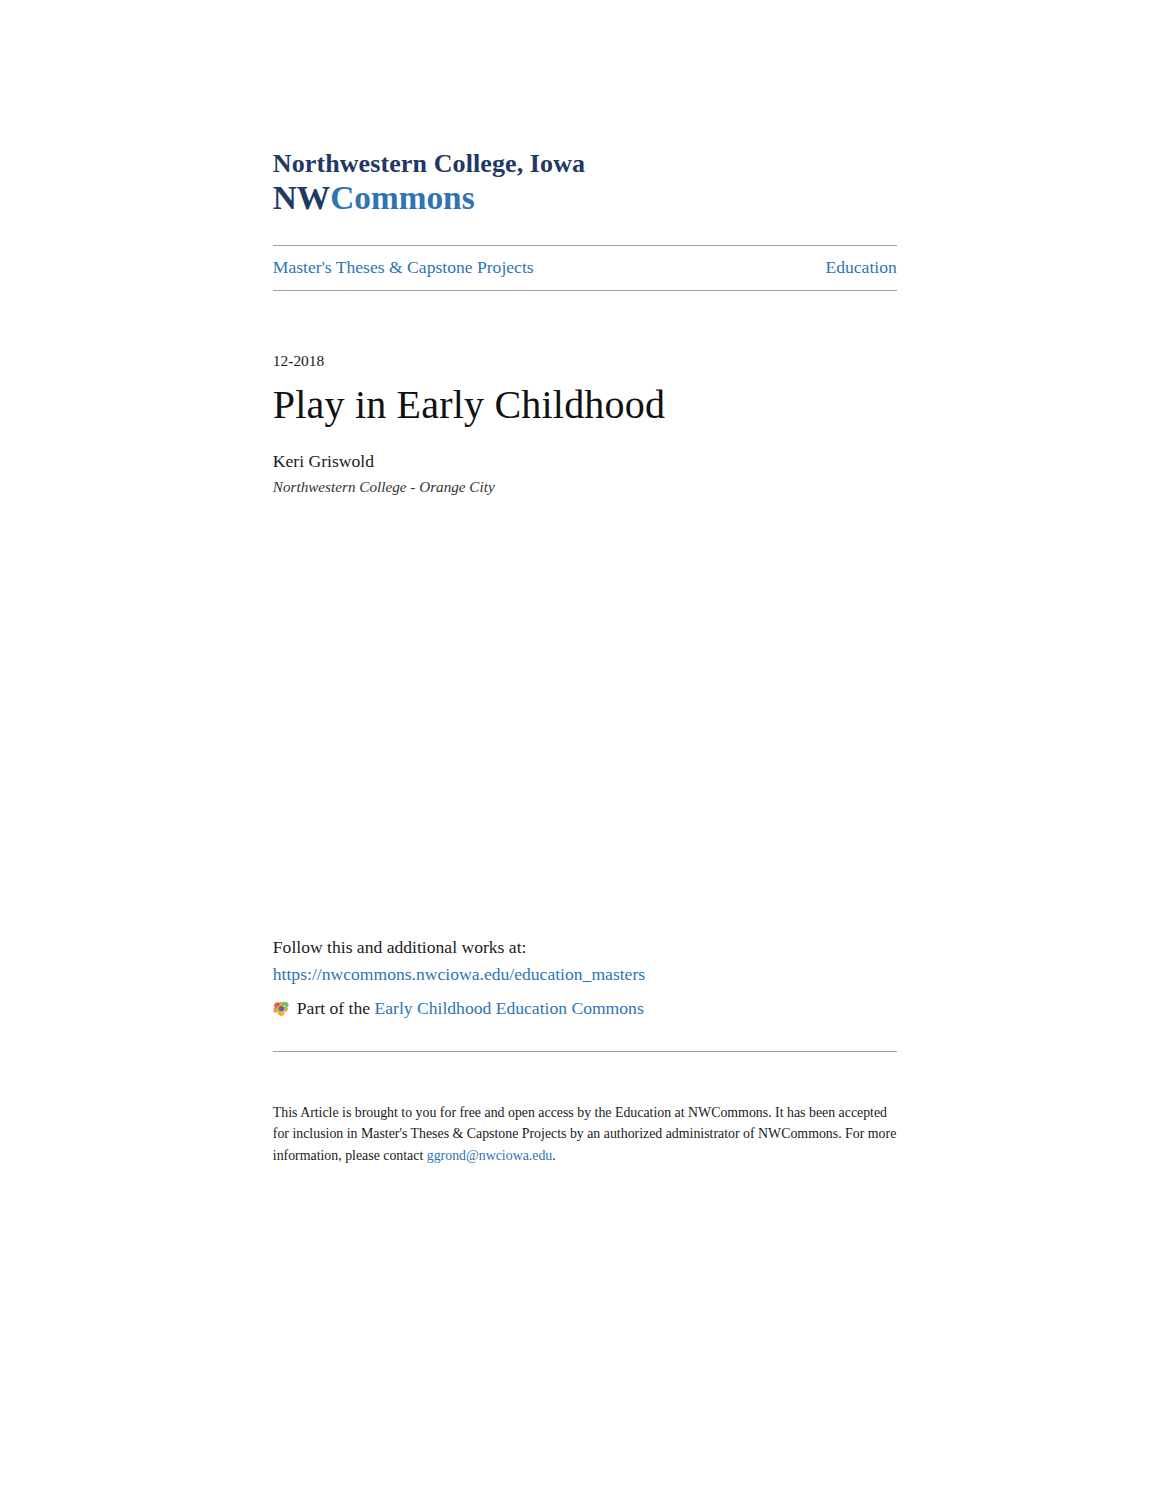Northwestern College, Iowa
NWCommons
Master's Theses & Capstone Projects
Education
12-2018
Play in Early Childhood
Keri Griswold
Northwestern College - Orange City
Follow this and additional works at: https://nwcommons.nwciowa.edu/education_masters
Part of the Early Childhood Education Commons
This Article is brought to you for free and open access by the Education at NWCommons. It has been accepted for inclusion in Master's Theses & Capstone Projects by an authorized administrator of NWCommons. For more information, please contact ggrond@nwciowa.edu.